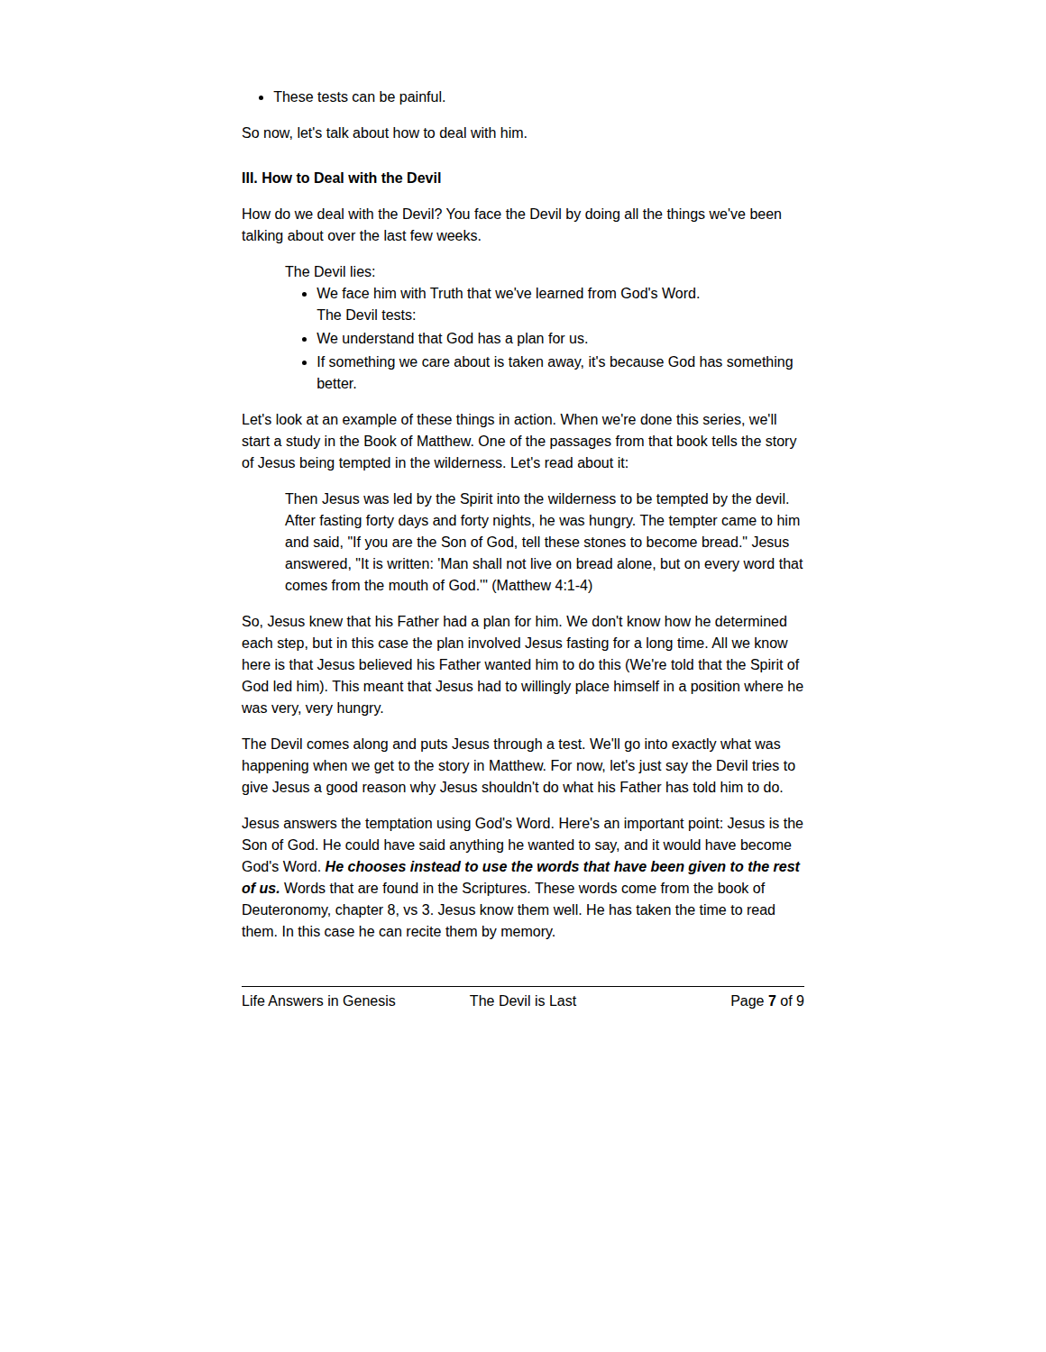These tests can be painful.
So now, let's talk about how to deal with him.
III. How to Deal with the Devil
How do we deal with the Devil? You face the Devil by doing all the things we've been talking about over the last few weeks.
The Devil lies:
We face him with Truth that we've learned from God's Word.
The Devil tests:
We understand that God has a plan for us.
If something we care about is taken away, it's because God has something better.
Let's look at an example of these things in action. When we're done this series, we'll start a study in the Book of Matthew. One of the passages from that book tells the story of Jesus being tempted in the wilderness. Let's read about it:
Then Jesus was led by the Spirit into the wilderness to be tempted by the devil. After fasting forty days and forty nights, he was hungry. The tempter came to him and said, "If you are the Son of God, tell these stones to become bread." Jesus answered, "It is written: 'Man shall not live on bread alone, but on every word that comes from the mouth of God.'" (Matthew 4:1-4)
So, Jesus knew that his Father had a plan for him. We don't know how he determined each step, but in this case the plan involved Jesus fasting for a long time. All we know here is that Jesus believed his Father wanted him to do this (We're told that the Spirit of God led him). This meant that Jesus had to willingly place himself in a position where he was very, very hungry.
The Devil comes along and puts Jesus through a test. We'll go into exactly what was happening when we get to the story in Matthew. For now, let's just say the Devil tries to give Jesus a good reason why Jesus shouldn't do what his Father has told him to do.
Jesus answers the temptation using God's Word. Here's an important point: Jesus is the Son of God. He could have said anything he wanted to say, and it would have become God's Word. He chooses instead to use the words that have been given to the rest of us. Words that are found in the Scriptures. These words come from the book of Deuteronomy, chapter 8, vs 3. Jesus know them well. He has taken the time to read them. In this case he can recite them by memory.
Life Answers in Genesis
The Devil is Last
Page 7 of 9